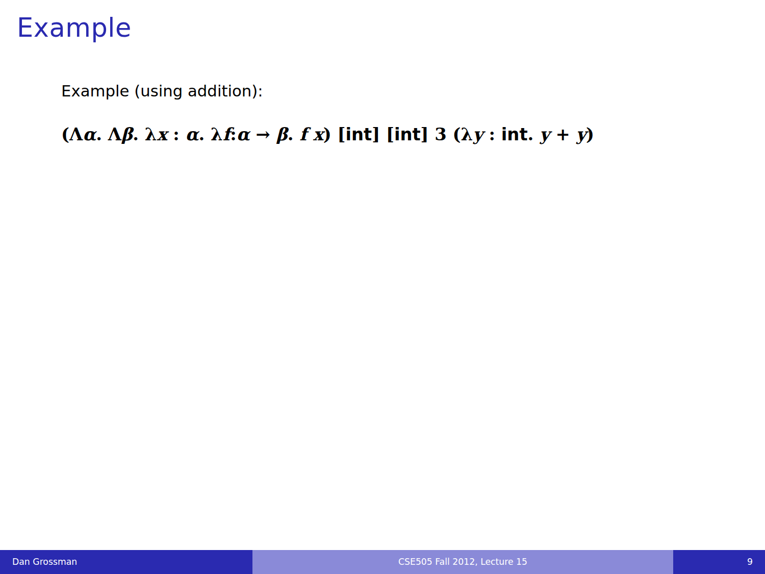Example
Example (using addition):
(Λα. Λβ. λx : α. λf:α → β. f x) [int] [int] 3 (λy : int. y + y)
Dan Grossman
CSE505 Fall 2012, Lecture 15
9